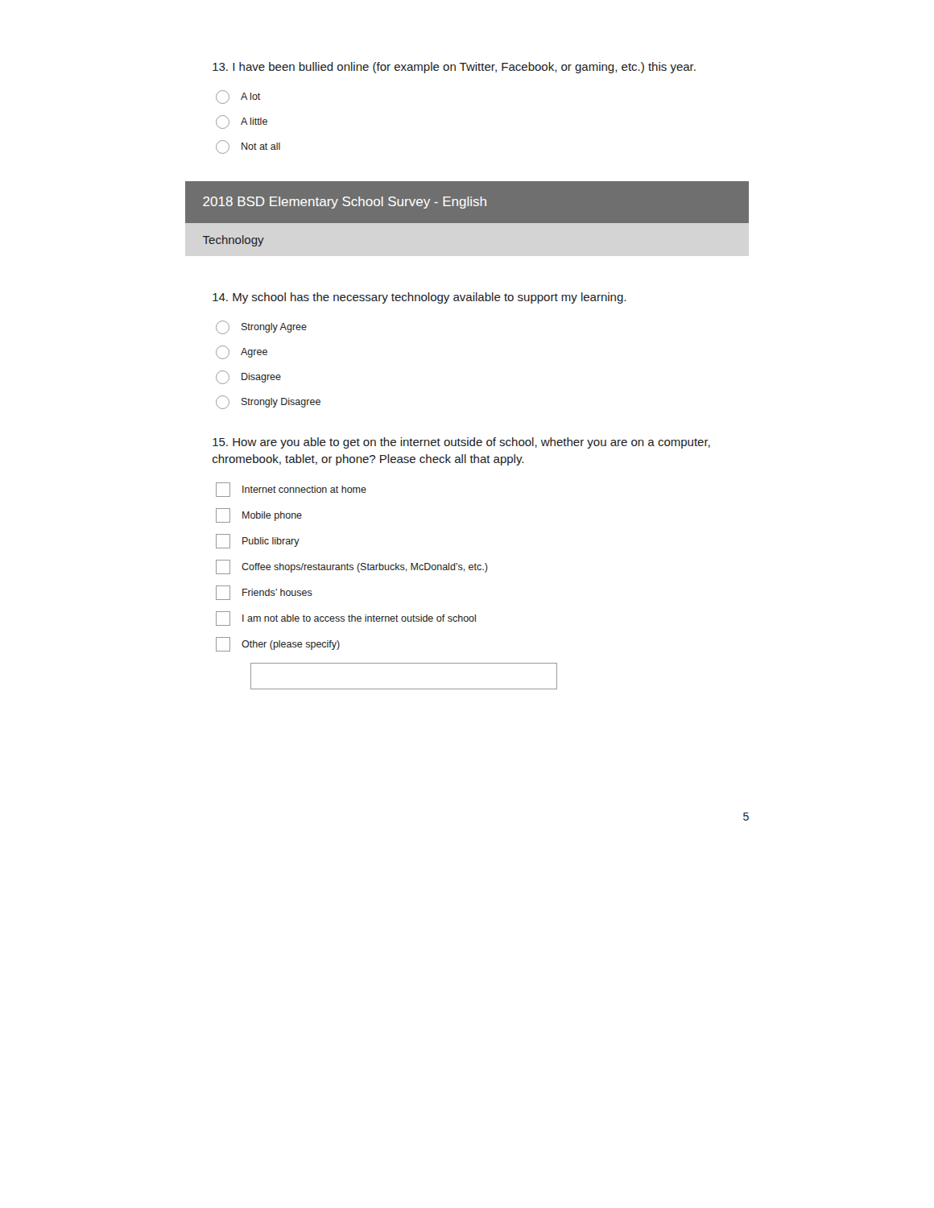13. I have been bullied online (for example on Twitter, Facebook, or gaming, etc.) this year.
A lot
A little
Not at all
2018 BSD Elementary School Survey - English
Technology
14. My school has the necessary technology available to support my learning.
Strongly Agree
Agree
Disagree
Strongly Disagree
15. How are you able to get on the internet outside of school, whether you are on a computer, chromebook, tablet, or phone? Please check all that apply.
Internet connection at home
Mobile phone
Public library
Coffee shops/restaurants (Starbucks, McDonald’s, etc.)
Friends’ houses
I am not able to access the internet outside of school
Other (please specify)
5